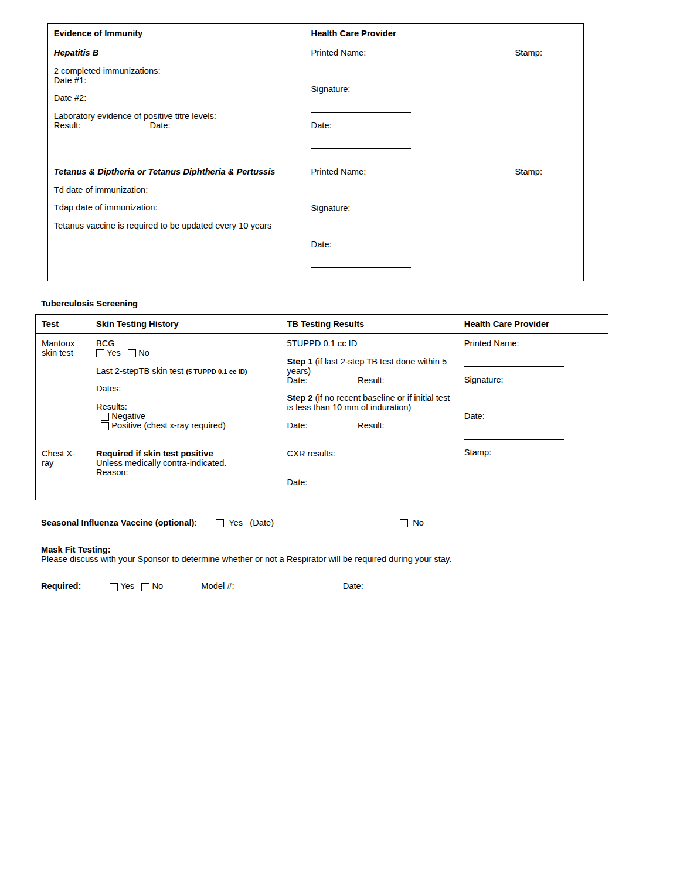| Evidence of Immunity | Health Care Provider |
| --- | --- |
| Hepatitis B 2 completed immunizations: Date #1: Date #2: Laboratory evidence of positi v e titre levels: Result: Date: | Printed Name: Stamp: Signature: Date: |
| Tetanus & Diptheria or Tetanus Diphtheria & Pertussis Td date of immunization: Tdap date of immunization: Tetanus vaccine is required to be updated every 10 years | Printed Name: Stamp: Signature: Date: |
Tuberculosis Screening
| Test | Skin Testing History | TB Testing Results | Health Care Provider |
| --- | --- | --- | --- |
| Mantoux skin test | BCG Yes No Last 2-stepTB skin test (5 TUPPD 0.1 cc ID) Dates: Results: Negative Positive (chest x-ray required) | 5TUPPD 0.1 cc ID Step 1 (if last 2-step TB test done within 5 years) Date: Result: Step 2 (if no recent baseline or if initial test is less than 10 mm of induration) Date: Result: | Printed Name: Signature: Date: Stamp: |
| Chest X-ray | Required if skin test positive Unless medically contra-indicated. Reason: | CXR results: Date: |
Seasonal Influenza Vaccine (optional): Yes (Date) No
Mask Fit Testing:
Please discuss with your Sponsor to determine whether or not a Respirator will be required during your stay.
Required: Yes No Model #: Date: